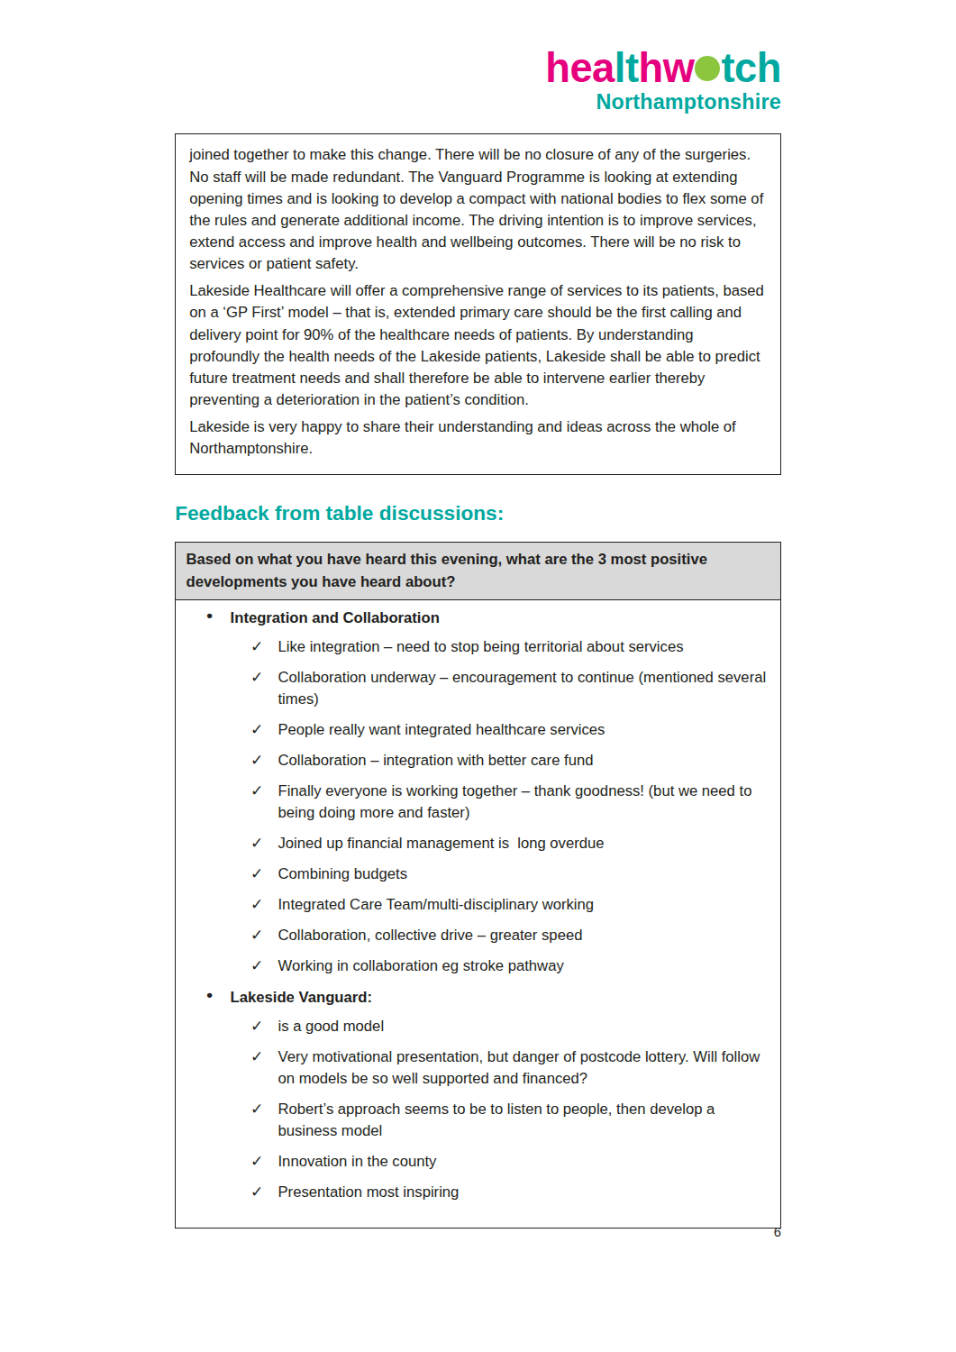hea lthw tch
Northamptonshire
joined together to make this change. There will be no closure of any of the surgeries. No staff will be made redundant. The Vanguard Programme is looking at extending opening times and is looking to develop a compact with national bodies to flex some of the rules and generate additional income. The driving intention is to improve services, extend access and improve health and wellbeing outcomes. There will be no risk to services or patient safety.
Lakeside Healthcare will offer a comprehensive range of services to its patients, based on a ‘GP First’ model – that is, extended primary care should be the first calling and delivery point for 90% of the healthcare needs of patients. By understanding profoundly the health needs of the Lakeside patients, Lakeside shall be able to predict future treatment needs and shall therefore be able to intervene earlier thereby preventing a deterioration in the patient’s condition.
Lakeside is very happy to share their understanding and ideas across the whole of Northamptonshire.
Feedback from table discussions:
| Based on what you have heard this evening, what are the 3 most positive developments you have heard about? |
| Integration and Collaboration Like integration – need to stop being territorial about services Collaboration underway – encouragement to continue (mentioned several times) People really want integrated healthcare services Collaboration – integration with better care fund Finally everyone is working together – thank goodness! (but we need to being doing more and faster) Joined up financial management is long overdue Combining budgets Integrated Care Team/multi-disciplinary working Collaboration, collective drive – greater speed Working in collaboration eg stroke pathway Lakeside Vanguard: is a good model Very motivational presentation, but danger of postcode lottery. Will follow on models be so well supported and financed? Robert’s approach seems to be to listen to people, then develop a business model Innovation in the county Presentation most inspiring |
6